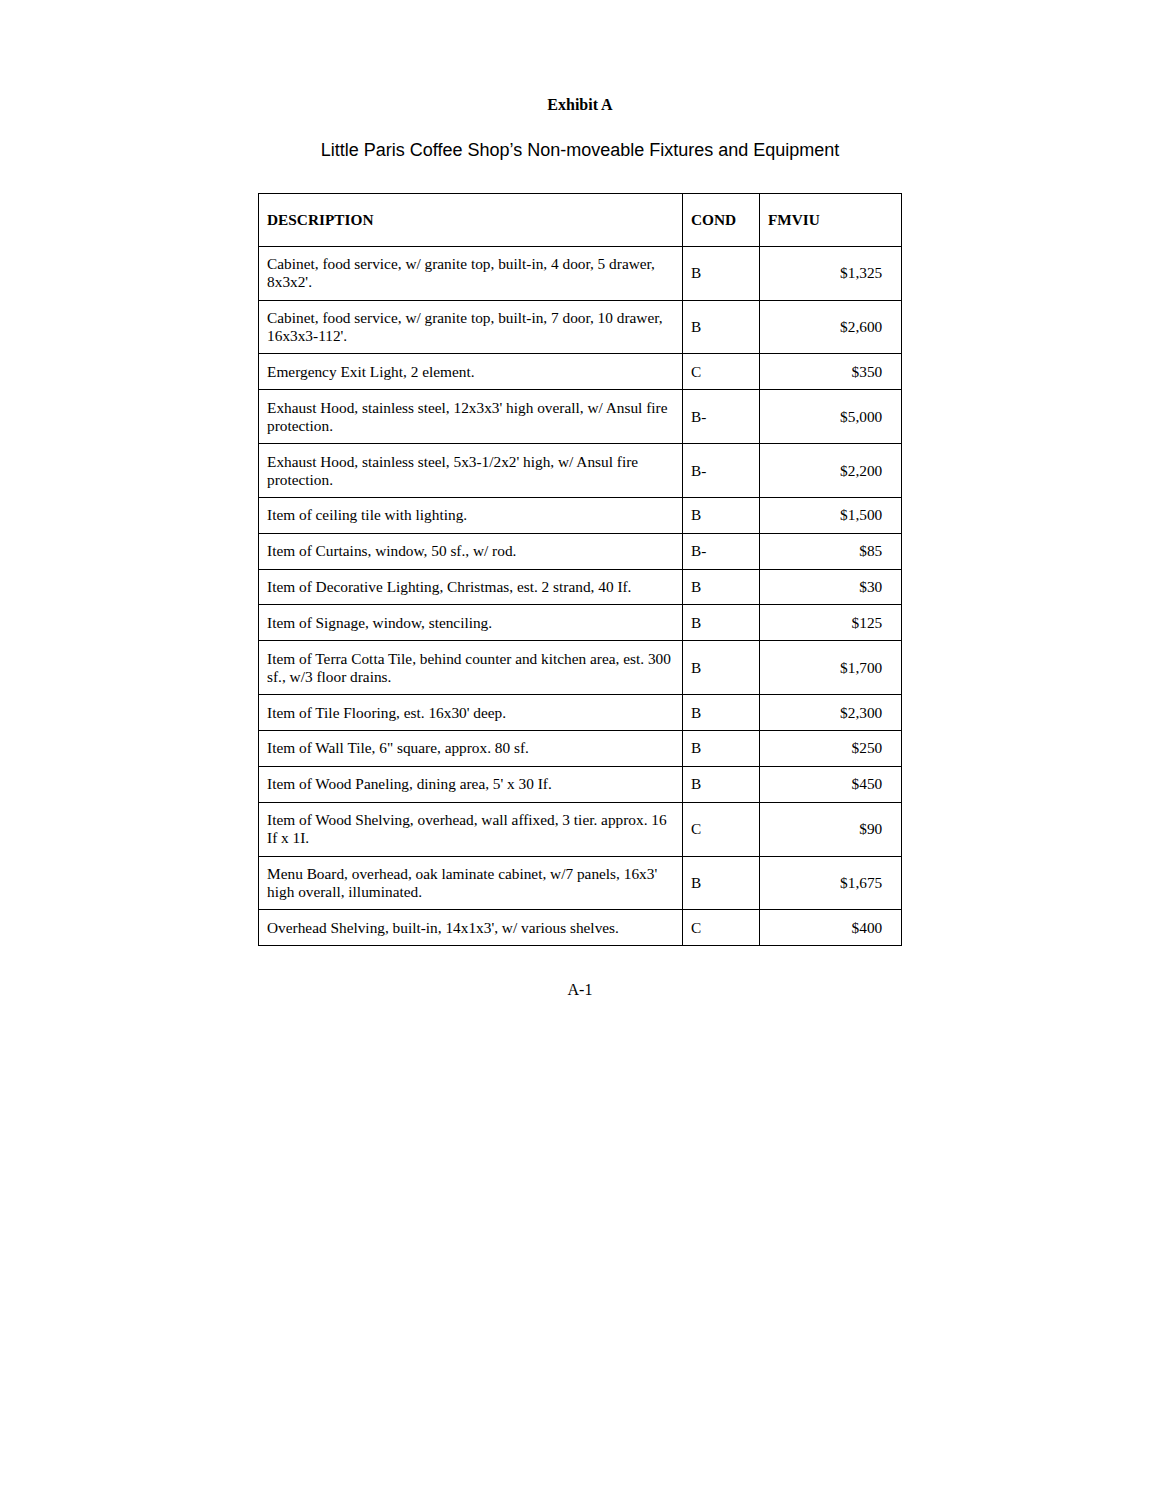Exhibit A
Little Paris Coffee Shop’s Non-moveable Fixtures and Equipment
| DESCRIPTION | COND | FMVIU |
| --- | --- | --- |
| Cabinet, food service, w/ granite top, built-in, 4 door, 5 drawer, 8x3x2'. | B | $1,325 |
| Cabinet, food service, w/ granite top, built-in, 7 door, 10 drawer, 16x3x3-112'. | B | $2,600 |
| Emergency Exit Light, 2 element. | C | $350 |
| Exhaust Hood, stainless steel, 12x3x3' high overall, w/ Ansul fire protection. | B- | $5,000 |
| Exhaust Hood, stainless steel, 5x3-1/2x2' high, w/ Ansul fire protection. | B- | $2,200 |
| Item of ceiling tile with lighting. | B | $1,500 |
| Item of Curtains, window, 50 sf., w/ rod. | B- | $85 |
| Item of Decorative Lighting, Christmas, est. 2 strand, 40 If. | B | $30 |
| Item of Signage, window, stenciling. | B | $125 |
| Item of Terra Cotta Tile, behind counter and kitchen area, est. 300 sf., w/3 floor drains. | B | $1,700 |
| Item of Tile Flooring, est. 16x30' deep. | B | $2,300 |
| Item of Wall Tile, 6" square, approx. 80 sf. | B | $250 |
| Item of Wood Paneling, dining area, 5' x 30 If. | B | $450 |
| Item of Wood Shelving, overhead, wall affixed, 3 tier. approx. 16 If x 1I. | C | $90 |
| Menu Board, overhead, oak laminate cabinet, w/7 panels, 16x3' high overall, illuminated. | B | $1,675 |
| Overhead Shelving, built-in, 14x1x3', w/ various shelves. | C | $400 |
A-1